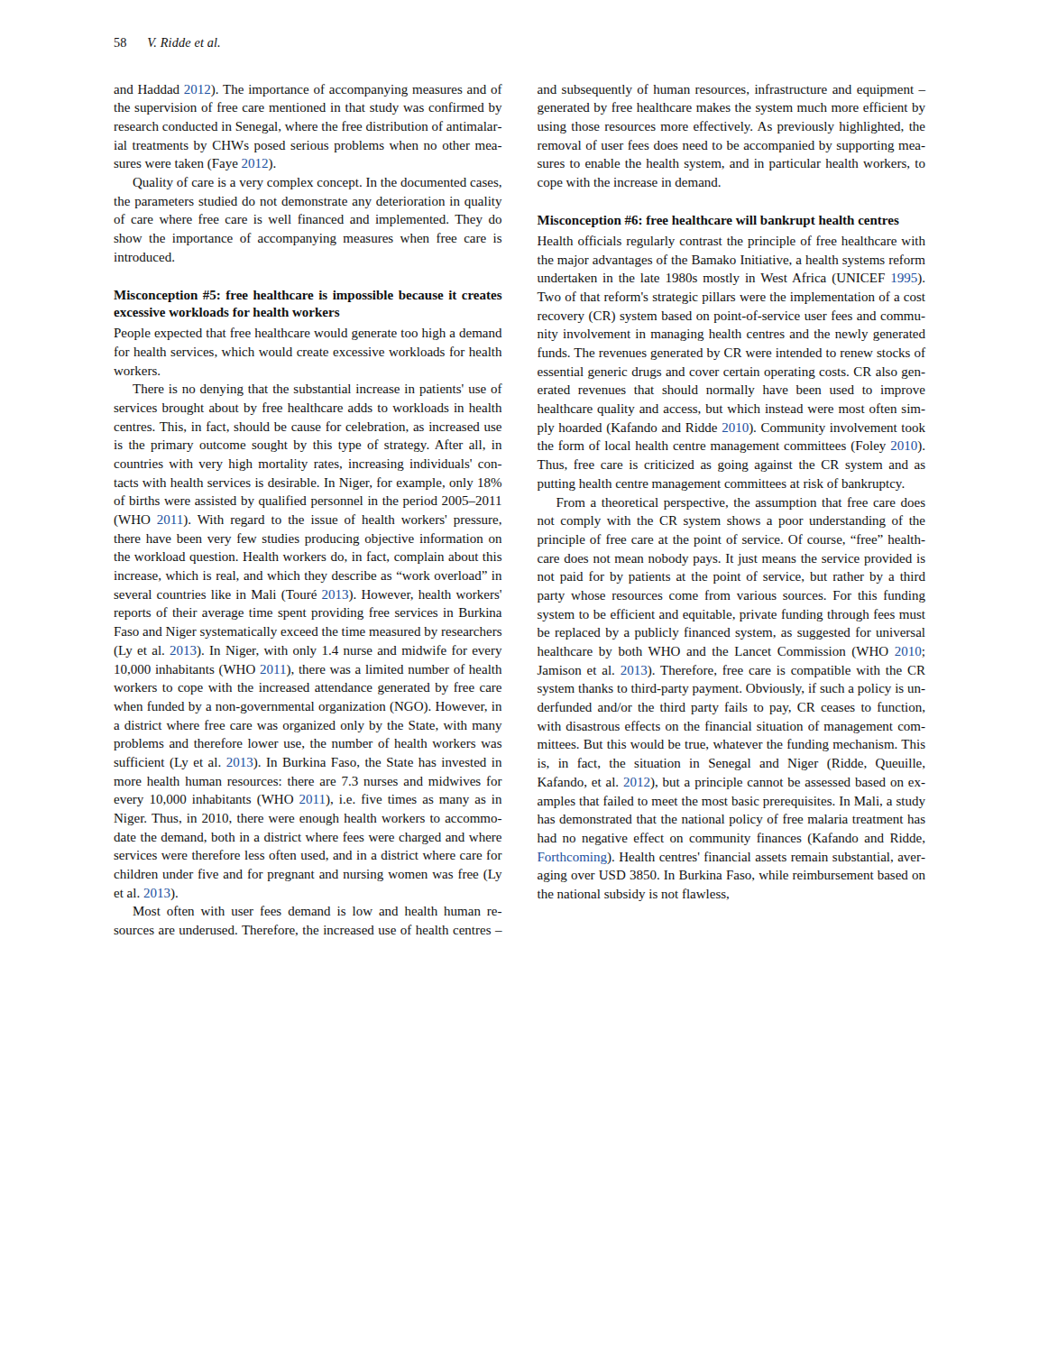58 V. Ridde et al.
and Haddad 2012). The importance of accompanying measures and of the supervision of free care mentioned in that study was confirmed by research conducted in Senegal, where the free distribution of antimalarial treatments by CHWs posed serious problems when no other measures were taken (Faye 2012).
Quality of care is a very complex concept. In the documented cases, the parameters studied do not demonstrate any deterioration in quality of care where free care is well financed and implemented. They do show the importance of accompanying measures when free care is introduced.
Misconception #5: free healthcare is impossible because it creates excessive workloads for health workers
People expected that free healthcare would generate too high a demand for health services, which would create excessive workloads for health workers.
There is no denying that the substantial increase in patients' use of services brought about by free healthcare adds to workloads in health centres. This, in fact, should be cause for celebration, as increased use is the primary outcome sought by this type of strategy. After all, in countries with very high mortality rates, increasing individuals' contacts with health services is desirable. In Niger, for example, only 18% of births were assisted by qualified personnel in the period 2005–2011 (WHO 2011). With regard to the issue of health workers' pressure, there have been very few studies producing objective information on the workload question. Health workers do, in fact, complain about this increase, which is real, and which they describe as “work overload” in several countries like in Mali (Touré 2013). However, health workers' reports of their average time spent providing free services in Burkina Faso and Niger systematically exceed the time measured by researchers (Ly et al. 2013). In Niger, with only 1.4 nurse and midwife for every 10,000 inhabitants (WHO 2011), there was a limited number of health workers to cope with the increased attendance generated by free care when funded by a non-governmental organization (NGO). However, in a district where free care was organized only by the State, with many problems and therefore lower use, the number of health workers was sufficient (Ly et al. 2013). In Burkina Faso, the State has invested in more health human resources: there are 7.3 nurses and midwives for every 10,000 inhabitants (WHO 2011), i.e. five times as many as in Niger. Thus, in 2010, there were enough health workers to accommodate the demand, both in a district where fees were charged and where services were therefore less often used, and in a district where care for children under five and for pregnant and nursing women was free (Ly et al. 2013).
Most often with user fees demand is low and health human resources are underused. Therefore, the increased use of health centres – and subsequently of human resources, infrastructure and equipment – generated by free healthcare makes the system much more efficient by using those resources more effectively. As previously highlighted, the removal of user fees does need to be accompanied by supporting measures to enable the health system, and in particular health workers, to cope with the increase in demand.
Misconception #6: free healthcare will bankrupt health centres
Health officials regularly contrast the principle of free healthcare with the major advantages of the Bamako Initiative, a health systems reform undertaken in the late 1980s mostly in West Africa (UNICEF 1995). Two of that reform's strategic pillars were the implementation of a cost recovery (CR) system based on point-of-service user fees and community involvement in managing health centres and the newly generated funds. The revenues generated by CR were intended to renew stocks of essential generic drugs and cover certain operating costs. CR also generated revenues that should normally have been used to improve healthcare quality and access, but which instead were most often simply hoarded (Kafando and Ridde 2010). Community involvement took the form of local health centre management committees (Foley 2010). Thus, free care is criticized as going against the CR system and as putting health centre management committees at risk of bankruptcy.
From a theoretical perspective, the assumption that free care does not comply with the CR system shows a poor understanding of the principle of free care at the point of service. Of course, “free” healthcare does not mean nobody pays. It just means the service provided is not paid for by patients at the point of service, but rather by a third party whose resources come from various sources. For this funding system to be efficient and equitable, private funding through fees must be replaced by a publicly financed system, as suggested for universal healthcare by both WHO and the Lancet Commission (WHO 2010; Jamison et al. 2013). Therefore, free care is compatible with the CR system thanks to third-party payment. Obviously, if such a policy is underfunded and/or the third party fails to pay, CR ceases to function, with disastrous effects on the financial situation of management committees. But this would be true, whatever the funding mechanism. This is, in fact, the situation in Senegal and Niger (Ridde, Queuille, Kafando, et al. 2012), but a principle cannot be assessed based on examples that failed to meet the most basic prerequisites. In Mali, a study has demonstrated that the national policy of free malaria treatment has had no negative effect on community finances (Kafando and Ridde, Forthcoming). Health centres' financial assets remain substantial, averaging over USD 3850. In Burkina Faso, while reimbursement based on the national subsidy is not flawless,